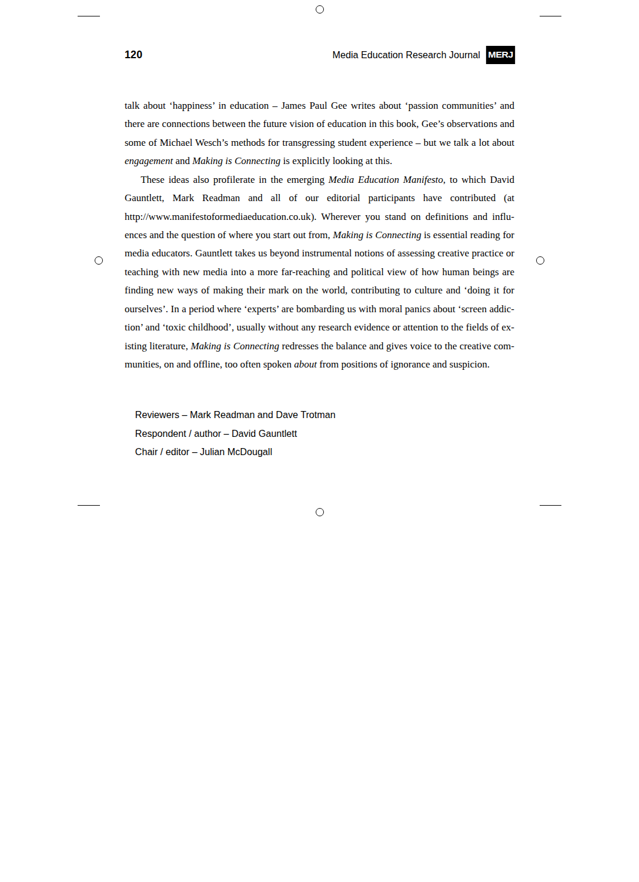120 Media Education Research Journal MERJ
talk about ‘happiness’ in education – James Paul Gee writes about ‘passion communities’ and there are connections between the future vision of education in this book, Gee’s observations and some of Michael Wesch’s methods for transgressing student experience – but we talk a lot about engagement and Making is Connecting is explicitly looking at this.
These ideas also profilerate in the emerging Media Education Manifesto, to which David Gauntlett, Mark Readman and all of our editorial participants have contributed (at http://www.manifestoformediaeducation.co.uk). Wherever you stand on definitions and influences and the question of where you start out from, Making is Connecting is essential reading for media educators. Gauntlett takes us beyond instrumental notions of assessing creative practice or teaching with new media into a more far-reaching and political view of how human beings are finding new ways of making their mark on the world, contributing to culture and ‘doing it for ourselves’. In a period where ‘experts’ are bombarding us with moral panics about ‘screen addiction’ and ‘toxic childhood’, usually without any research evidence or attention to the fields of existing literature, Making is Connecting redresses the balance and gives voice to the creative communities, on and offline, too often spoken about from positions of ignorance and suspicion.
Reviewers – Mark Readman and Dave Trotman
Respondent / author – David Gauntlett
Chair / editor – Julian McDougall